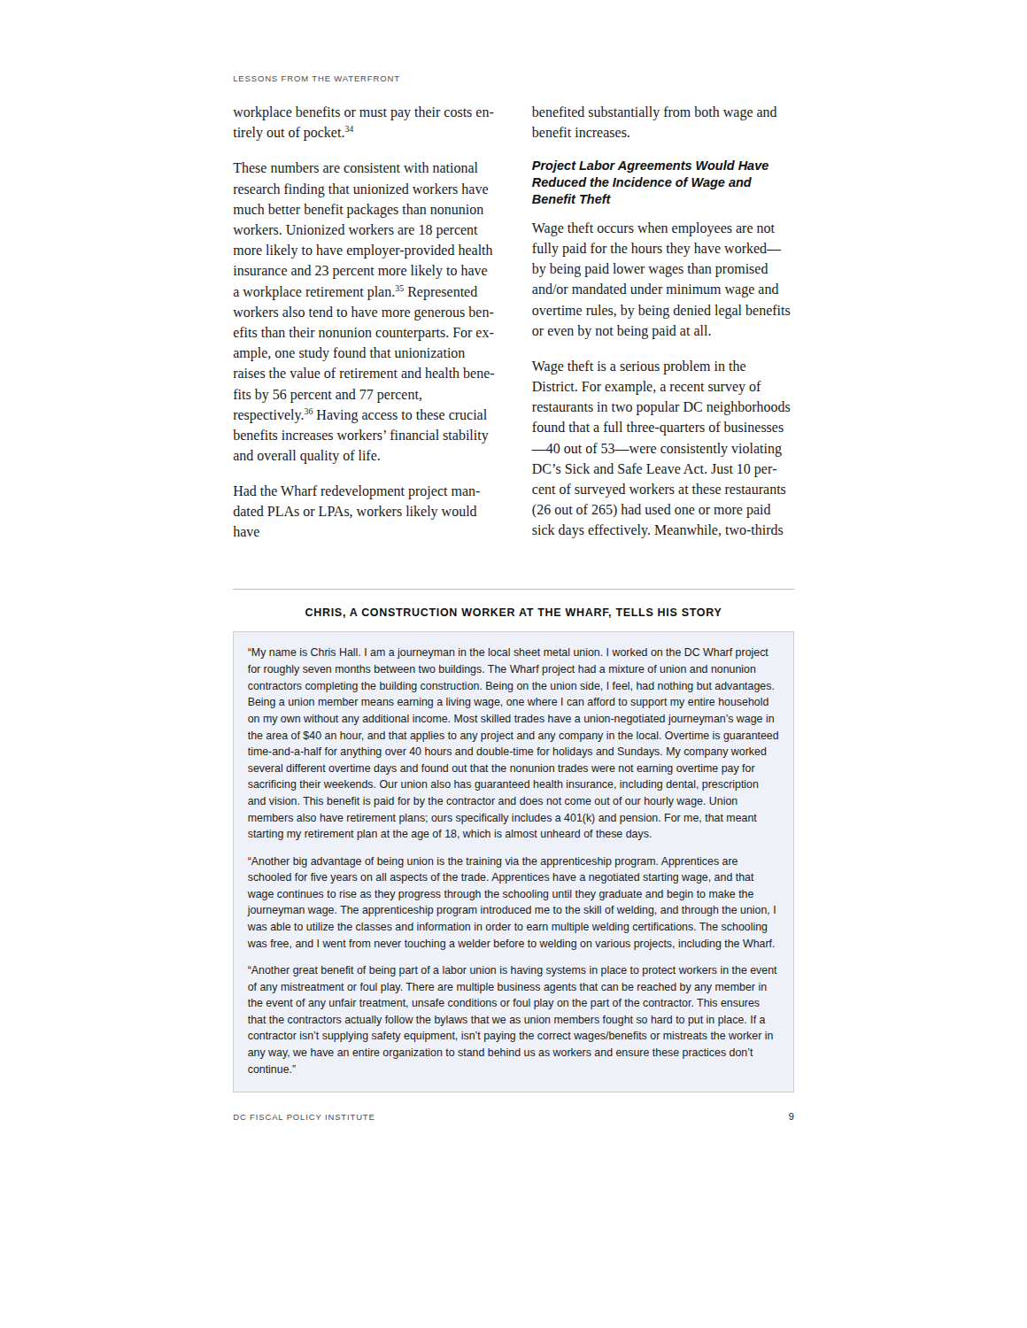Lessons from the Waterfront
workplace benefits or must pay their costs entirely out of pocket.34
These numbers are consistent with national research finding that unionized workers have much better benefit packages than nonunion workers. Unionized workers are 18 percent more likely to have employer-provided health insurance and 23 percent more likely to have a workplace retirement plan.35 Represented workers also tend to have more generous benefits than their nonunion counterparts. For example, one study found that unionization raises the value of retirement and health benefits by 56 percent and 77 percent, respectively.36 Having access to these crucial benefits increases workers’ financial stability and overall quality of life.
Had the Wharf redevelopment project mandated PLAs or LPAs, workers likely would have
benefited substantially from both wage and benefit increases.
Project Labor Agreements Would Have Reduced the Incidence of Wage and Benefit Theft
Wage theft occurs when employees are not fully paid for the hours they have worked—by being paid lower wages than promised and/or mandated under minimum wage and overtime rules, by being denied legal benefits or even by not being paid at all.
Wage theft is a serious problem in the District. For example, a recent survey of restaurants in two popular DC neighborhoods found that a full three-quarters of businesses—40 out of 53—were consistently violating DC’s Sick and Safe Leave Act. Just 10 percent of surveyed workers at these restaurants (26 out of 265) had used one or more paid sick days effectively. Meanwhile, two-thirds
Chris, a Construction Worker at the Wharf, Tells His Story
“My name is Chris Hall. I am a journeyman in the local sheet metal union. I worked on the DC Wharf project for roughly seven months between two buildings. The Wharf project had a mixture of union and nonunion contractors completing the building construction. Being on the union side, I feel, had nothing but advantages. Being a union member means earning a living wage, one where I can afford to support my entire household on my own without any additional income. Most skilled trades have a union-negotiated journeyman’s wage in the area of $40 an hour, and that applies to any project and any company in the local. Overtime is guaranteed time-and-a-half for anything over 40 hours and double-time for holidays and Sundays. My company worked several different overtime days and found out that the nonunion trades were not earning overtime pay for sacrificing their weekends. Our union also has guaranteed health insurance, including dental, prescription and vision. This benefit is paid for by the contractor and does not come out of our hourly wage. Union members also have retirement plans; ours specifically includes a 401(k) and pension. For me, that meant starting my retirement plan at the age of 18, which is almost unheard of these days.
“Another big advantage of being union is the training via the apprenticeship program. Apprentices are schooled for five years on all aspects of the trade. Apprentices have a negotiated starting wage, and that wage continues to rise as they progress through the schooling until they graduate and begin to make the journeyman wage. The apprenticeship program introduced me to the skill of welding, and through the union, I was able to utilize the classes and information in order to earn multiple welding certifications. The schooling was free, and I went from never touching a welder before to welding on various projects, including the Wharf.
“Another great benefit of being part of a labor union is having systems in place to protect workers in the event of any mistreatment or foul play. There are multiple business agents that can be reached by any member in the event of any unfair treatment, unsafe conditions or foul play on the part of the contractor. This ensures that the contractors actually follow the bylaws that we as union members fought so hard to put in place. If a contractor isn’t supplying safety equipment, isn’t paying the correct wages/benefits or mistreats the worker in any way, we have an entire organization to stand behind us as workers and ensure these practices don’t continue.”
DC Fiscal Policy Institute 9